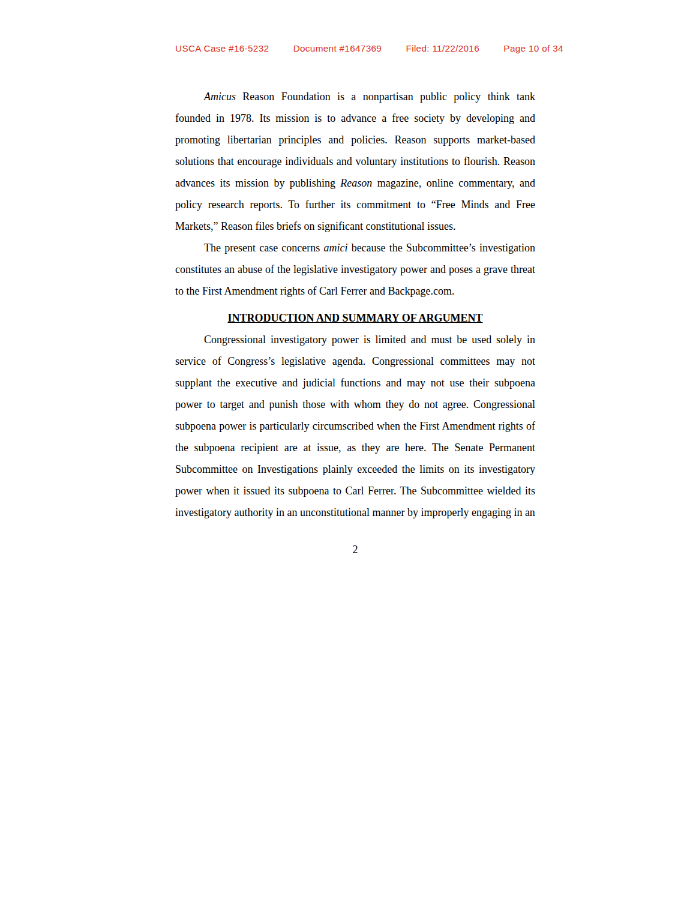USCA Case #16-5232 Document #1647369 Filed: 11/22/2016 Page 10 of 34
Amicus Reason Foundation is a nonpartisan public policy think tank founded in 1978. Its mission is to advance a free society by developing and promoting libertarian principles and policies. Reason supports market-based solutions that encourage individuals and voluntary institutions to flourish. Reason advances its mission by publishing Reason magazine, online commentary, and policy research reports. To further its commitment to “Free Minds and Free Markets,” Reason files briefs on significant constitutional issues.
The present case concerns amici because the Subcommittee’s investigation constitutes an abuse of the legislative investigatory power and poses a grave threat to the First Amendment rights of Carl Ferrer and Backpage.com.
INTRODUCTION AND SUMMARY OF ARGUMENT
Congressional investigatory power is limited and must be used solely in service of Congress’s legislative agenda. Congressional committees may not supplant the executive and judicial functions and may not use their subpoena power to target and punish those with whom they do not agree. Congressional subpoena power is particularly circumscribed when the First Amendment rights of the subpoena recipient are at issue, as they are here. The Senate Permanent Subcommittee on Investigations plainly exceeded the limits on its investigatory power when it issued its subpoena to Carl Ferrer. The Subcommittee wielded its investigatory authority in an unconstitutional manner by improperly engaging in an
2